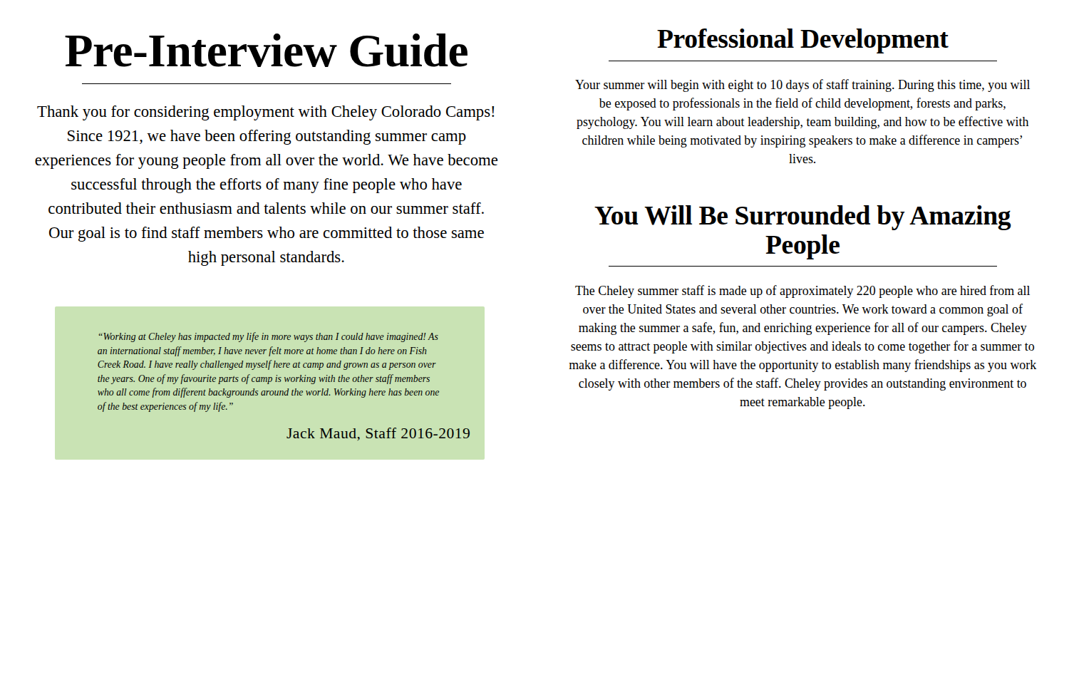Pre-Interview Guide
Thank you for considering employment with Cheley Colorado Camps! Since 1921, we have been offering outstanding summer camp experiences for young people from all over the world. We have become successful through the efforts of many fine people who have contributed their enthusiasm and talents while on our summer staff. Our goal is to find staff members who are committed to those same high personal standards.
“Working at Cheley has impacted my life in more ways than I could have imagined! As an international staff member, I have never felt more at home than I do here on Fish Creek Road. I have really challenged myself here at camp and grown as a person over the years. One of my favourite parts of camp is working with the other staff members who all come from different backgrounds around the world. Working here has been one of the best experiences of my life.”
Jack Maud, Staff 2016-2019
Professional Development
Your summer will begin with eight to 10 days of staff training. During this time, you will be exposed to professionals in the field of child development, forests and parks, psychology. You will learn about leadership, team building, and how to be effective with children while being motivated by inspiring speakers to make a difference in campers’ lives.
You Will Be Surrounded by Amazing People
The Cheley summer staff is made up of approximately 220 people who are hired from all over the United States and several other countries. We work toward a common goal of making the summer a safe, fun, and enriching experience for all of our campers. Cheley seems to attract people with similar objectives and ideals to come together for a summer to make a difference. You will have the opportunity to establish many friendships as you work closely with other members of the staff. Cheley provides an outstanding environment to meet remarkable people.